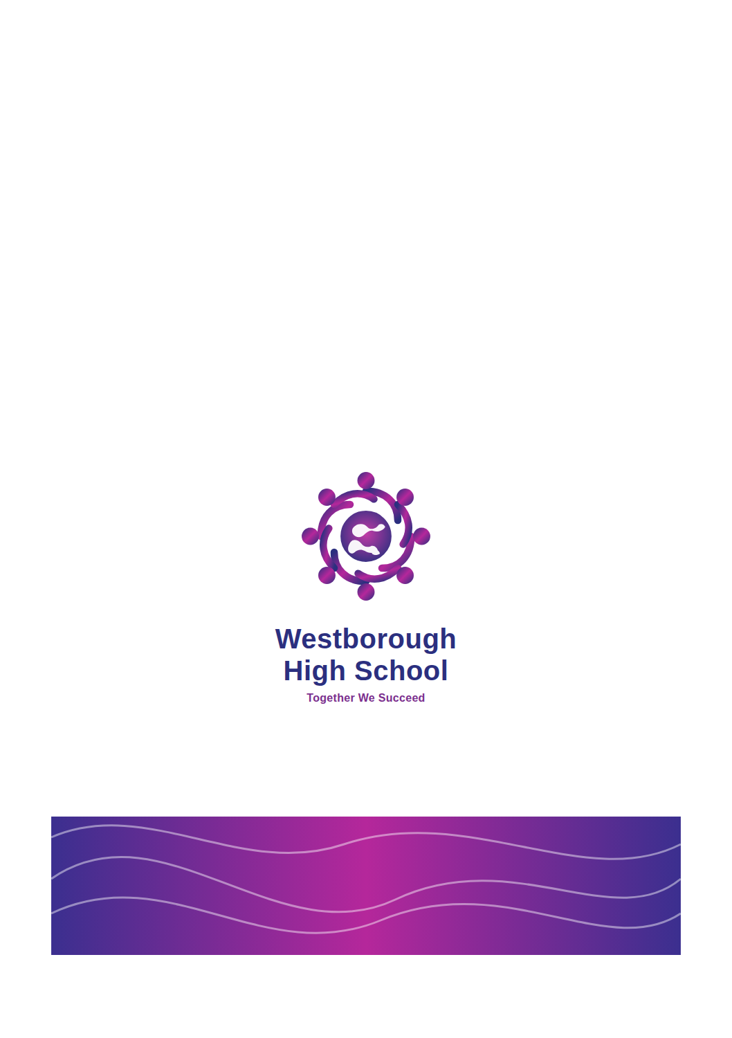Westborough
High School
Together We Succeed